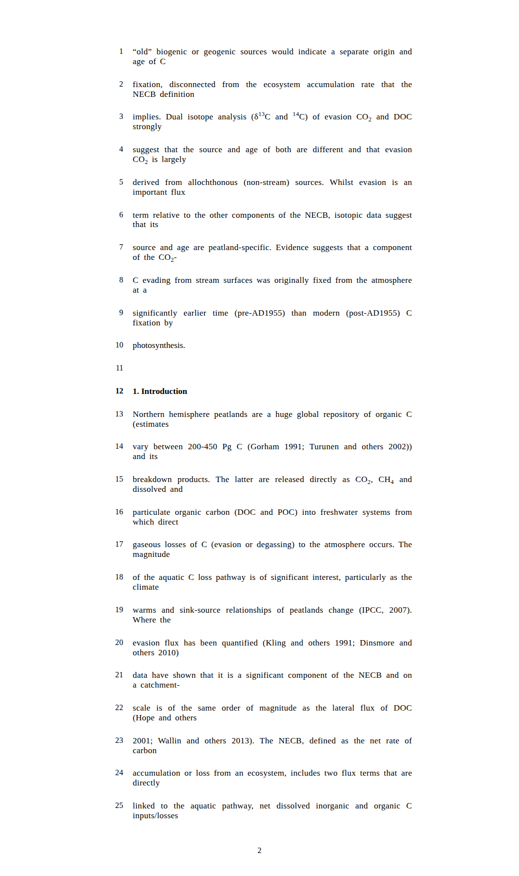“old” biogenic or geogenic sources would indicate a separate origin and age of C
fixation, disconnected from the ecosystem accumulation rate that the NECB definition
implies. Dual isotope analysis (δ13C and 14C) of evasion CO2 and DOC strongly
suggest that the source and age of both are different and that evasion CO2 is largely
derived from allochthonous (non-stream) sources. Whilst evasion is an important flux
term relative to the other components of the NECB, isotopic data suggest that its
source and age are peatland-specific. Evidence suggests that a component of the CO2-
C evading from stream surfaces was originally fixed from the atmosphere at a
significantly earlier time (pre-AD1955) than modern (post-AD1955) C fixation by
photosynthesis.
1. Introduction
Northern hemisphere peatlands are a huge global repository of organic C (estimates
vary between 200-450 Pg C (Gorham 1991; Turunen and others 2002)) and its
breakdown products. The latter are released directly as CO2, CH4 and dissolved and
particulate organic carbon (DOC and POC) into freshwater systems from which direct
gaseous losses of C (evasion or degassing) to the atmosphere occurs. The magnitude
of the aquatic C loss pathway is of significant interest, particularly as the climate
warms and sink-source relationships of peatlands change (IPCC, 2007). Where the
evasion flux has been quantified (Kling and others 1991; Dinsmore and others 2010)
data have shown that it is a significant component of the NECB and on a catchment-
scale is of the same order of magnitude as the lateral flux of DOC (Hope and others
2001; Wallin and others 2013). The NECB, defined as the net rate of carbon
accumulation or loss from an ecosystem, includes two flux terms that are directly
linked to the aquatic pathway, net dissolved inorganic and organic C inputs/losses
2